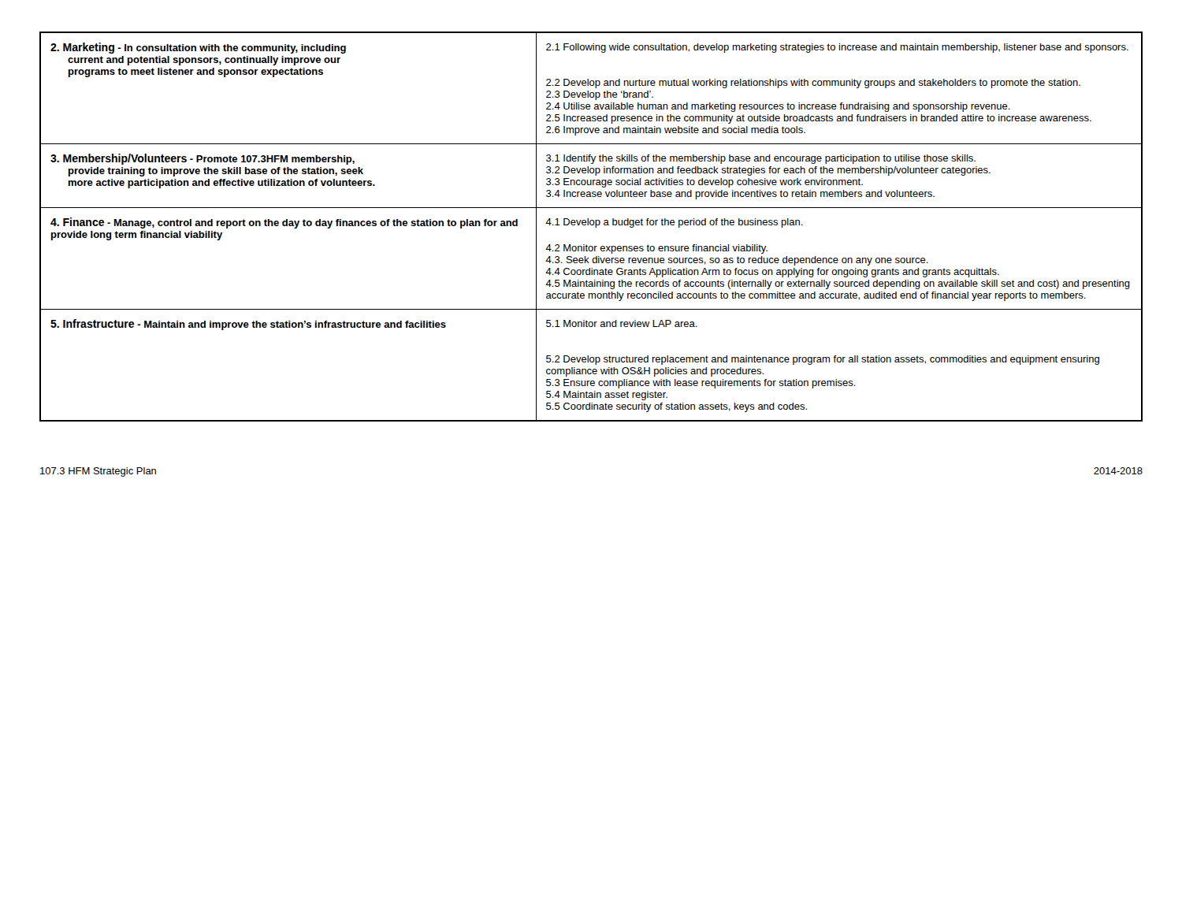| 2. Marketing - In consultation with the community, including current and potential sponsors, continually improve our programs to meet listener and sponsor expectations | 2.1 Following wide consultation, develop marketing strategies to increase and maintain membership, listener base and sponsors. 2.2 Develop and nurture mutual working relationships with community groups and stakeholders to promote the station. 2.3 Develop the ‘brand’. 2.4 Utilise available human and marketing resources to increase fundraising and sponsorship revenue. 2.5 Increased presence in the community at outside broadcasts and fundraisers in branded attire to increase awareness. 2.6 Improve and maintain website and social media tools. |
| 3. Membership/Volunteers - Promote 107.3HFM membership, provide training to improve the skill base of the station, seek more active participation and effective utilization of volunteers. | 3.1 Identify the skills of the membership base and encourage participation to utilise those skills. 3.2 Develop information and feedback strategies for each of the membership/volunteer categories. 3.3 Encourage social activities to develop cohesive work environment. 3.4 Increase volunteer base and provide incentives to retain members and volunteers. |
| 4. Finance - Manage, control and report on the day to day finances of the station to plan for and provide long term financial viability | 4.1 Develop a budget for the period of the business plan. 4.2 Monitor expenses to ensure financial viability. 4.3. Seek diverse revenue sources, so as to reduce dependence on any one source. 4.4 Coordinate Grants Application Arm to focus on applying for ongoing grants and grants acquittals. 4.5 Maintaining the records of accounts (internally or externally sourced depending on available skill set and cost) and presenting accurate monthly reconciled accounts to the committee and accurate, audited end of financial year reports to members. |
| 5. Infrastructure - Maintain and improve the station’s infrastructure and facilities | 5.1 Monitor and review LAP area. 5.2 Develop structured replacement and maintenance program for all station assets, commodities and equipment ensuring compliance with OS&H policies and procedures. 5.3 Ensure compliance with lease requirements for station premises. 5.4 Maintain asset register. 5.5 Coordinate security of station assets, keys and codes. |
107.3 HFM Strategic Plan 2014-2018